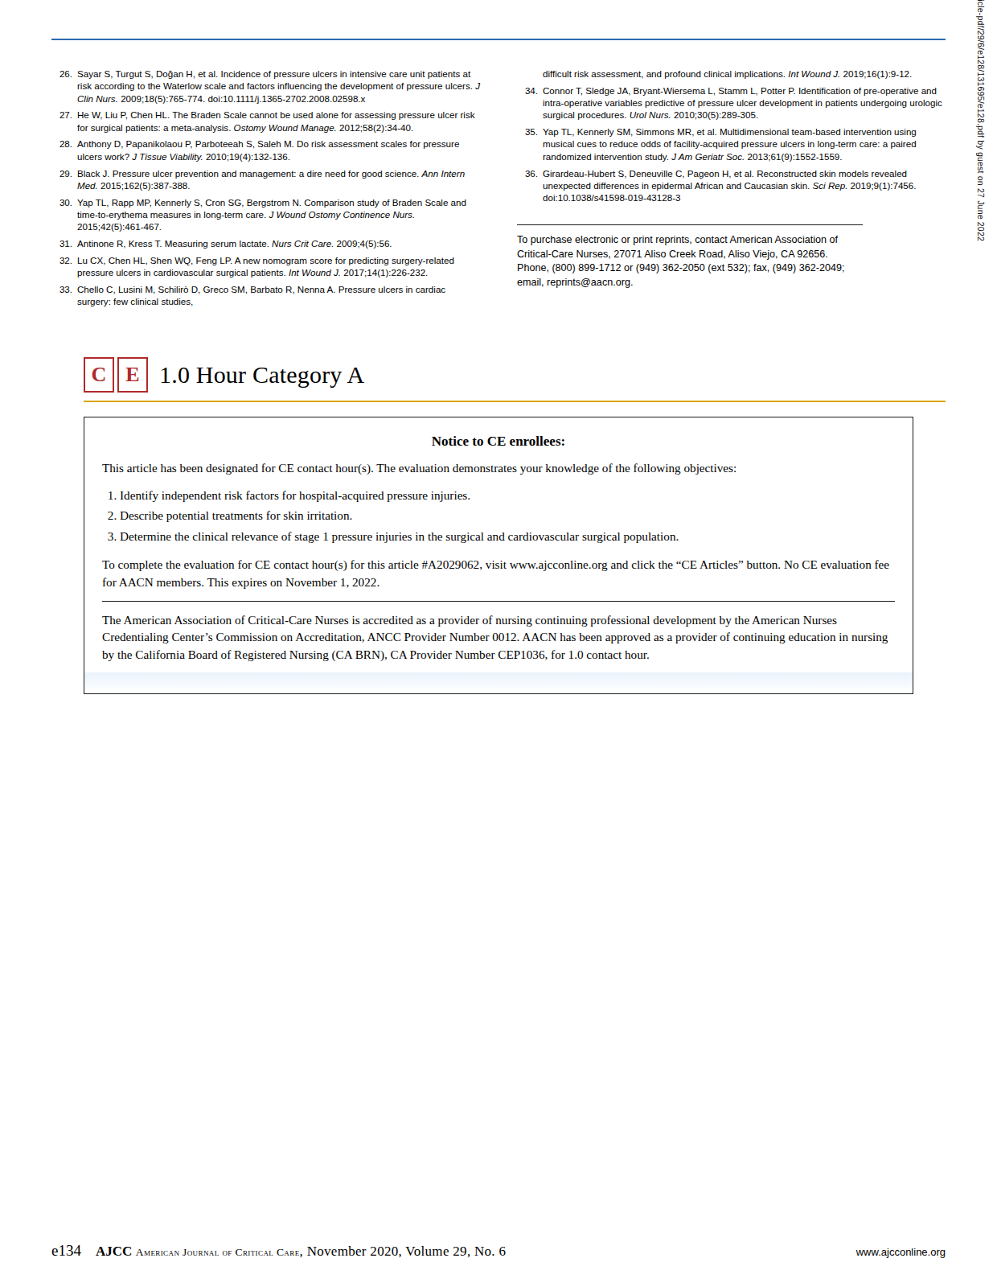Downloaded from http://aacnjournals.org/ajcconline/article-pdf/29/6/e128/131695/e128.pdf by guest on 27 June 2022
26. Sayar S, Turgut S, Doğan H, et al. Incidence of pressure ulcers in intensive care unit patients at risk according to the Waterlow scale and factors influencing the development of pressure ulcers. J Clin Nurs. 2009;18(5):765-774. doi:10.1111/j.1365-2702.2008.02598.x
27. He W, Liu P, Chen HL. The Braden Scale cannot be used alone for assessing pressure ulcer risk for surgical patients: a meta-analysis. Ostomy Wound Manage. 2012;58(2):34-40.
28. Anthony D, Papanikolaou P, Parboteeah S, Saleh M. Do risk assessment scales for pressure ulcers work? J Tissue Viability. 2010;19(4):132-136.
29. Black J. Pressure ulcer prevention and management: a dire need for good science. Ann Intern Med. 2015;162(5):387-388.
30. Yap TL, Rapp MP, Kennerly S, Cron SG, Bergstrom N. Comparison study of Braden Scale and time-to-erythema measures in long-term care. J Wound Ostomy Continence Nurs. 2015;42(5):461-467.
31. Antinone R, Kress T. Measuring serum lactate. Nurs Crit Care. 2009;4(5):56.
32. Lu CX, Chen HL, Shen WQ, Feng LP. A new nomogram score for predicting surgery-related pressure ulcers in cardiovascular surgical patients. Int Wound J. 2017;14(1):226-232.
33. Chello C, Lusini M, Schilirò D, Greco SM, Barbato R, Nenna A. Pressure ulcers in cardiac surgery: few clinical studies,
difficult risk assessment, and profound clinical implications. Int Wound J. 2019;16(1):9-12.
34. Connor T, Sledge JA, Bryant-Wiersema L, Stamm L, Potter P. Identification of pre-operative and intra-operative variables predictive of pressure ulcer development in patients undergoing urologic surgical procedures. Urol Nurs. 2010;30(5):289-305.
35. Yap TL, Kennerly SM, Simmons MR, et al. Multidimensional team-based intervention using musical cues to reduce odds of facility-acquired pressure ulcers in long-term care: a paired randomized intervention study. J Am Geriatr Soc. 2013;61(9):1552-1559.
36. Girardeau-Hubert S, Deneuville C, Pageon H, et al. Reconstructed skin models revealed unexpected differences in epidermal African and Caucasian skin. Sci Rep. 2019;9(1):7456. doi:10.1038/s41598-019-43128-3
To purchase electronic or print reprints, contact American Association of Critical-Care Nurses, 27071 Aliso Creek Road, Aliso Viejo, CA 92656. Phone, (800) 899-1712 or (949) 362-2050 (ext 532); fax, (949) 362-2049; email, reprints@aacn.org.
CE
1.0 Hour Category A
Notice to CE enrollees:
This article has been designated for CE contact hour(s). The evaluation demonstrates your knowledge of the following objectives:
Identify independent risk factors for hospital-acquired pressure injuries.
Describe potential treatments for skin irritation.
Determine the clinical relevance of stage 1 pressure injuries in the surgical and cardiovascular surgical population.
To complete the evaluation for CE contact hour(s) for this article #A2029062, visit www.ajcconline.org and click the “CE Articles” button. No CE evaluation fee for AACN members. This expires on November 1, 2022.
The American Association of Critical-Care Nurses is accredited as a provider of nursing continuing professional development by the American Nurses Credentialing Center’s Commission on Accreditation, ANCC Provider Number 0012. AACN has been approved as a provider of continuing education in nursing by the California Board of Registered Nursing (CA BRN), CA Provider Number CEP1036, for 1.0 contact hour.
e134
AJCC American Journal of Critical Care, November 2020, Volume 29, No. 6
www.ajcconline.org